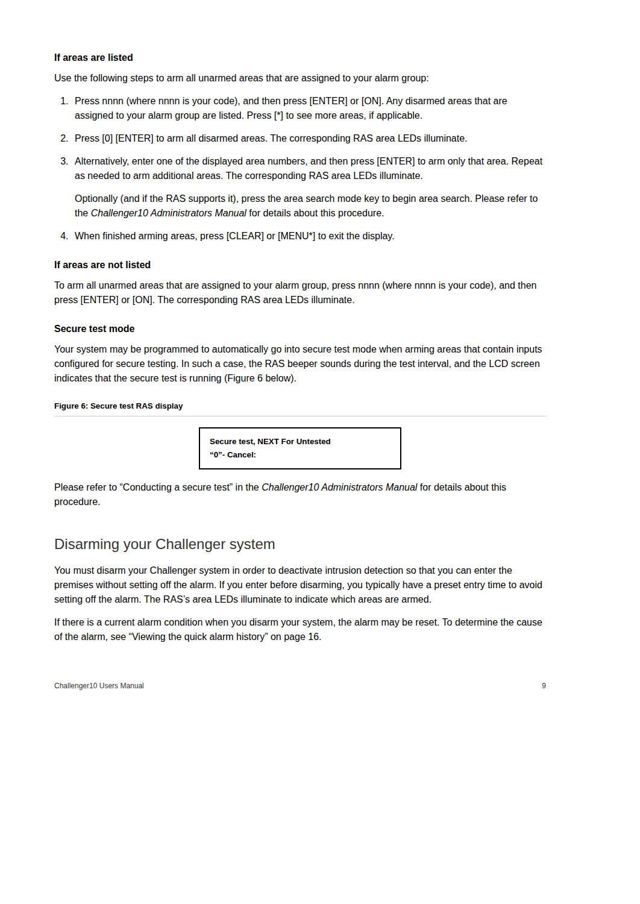If areas are listed
Use the following steps to arm all unarmed areas that are assigned to your alarm group:
Press nnnn (where nnnn is your code), and then press [ENTER] or [ON]. Any disarmed areas that are assigned to your alarm group are listed. Press [*] to see more areas, if applicable.
Press [0] [ENTER] to arm all disarmed areas. The corresponding RAS area LEDs illuminate.
Alternatively, enter one of the displayed area numbers, and then press [ENTER] to arm only that area. Repeat as needed to arm additional areas. The corresponding RAS area LEDs illuminate.
Optionally (and if the RAS supports it), press the area search mode key to begin area search. Please refer to the Challenger10 Administrators Manual for details about this procedure.
When finished arming areas, press [CLEAR] or [MENU*] to exit the display.
If areas are not listed
To arm all unarmed areas that are assigned to your alarm group, press nnnn (where nnnn is your code), and then press [ENTER] or [ON]. The corresponding RAS area LEDs illuminate.
Secure test mode
Your system may be programmed to automatically go into secure test mode when arming areas that contain inputs configured for secure testing. In such a case, the RAS beeper sounds during the test interval, and the LCD screen indicates that the secure test is running (Figure 6 below).
Figure 6: Secure test RAS display
Secure test, NEXT For Untested
“0”- Cancel:
Please refer to “Conducting a secure test” in the Challenger10 Administrators Manual for details about this procedure.
Disarming your Challenger system
You must disarm your Challenger system in order to deactivate intrusion detection so that you can enter the premises without setting off the alarm. If you enter before disarming, you typically have a preset entry time to avoid setting off the alarm. The RAS’s area LEDs illuminate to indicate which areas are armed.
If there is a current alarm condition when you disarm your system, the alarm may be reset. To determine the cause of the alarm, see “Viewing the quick alarm history” on page 16.
Challenger10 Users Manual 9